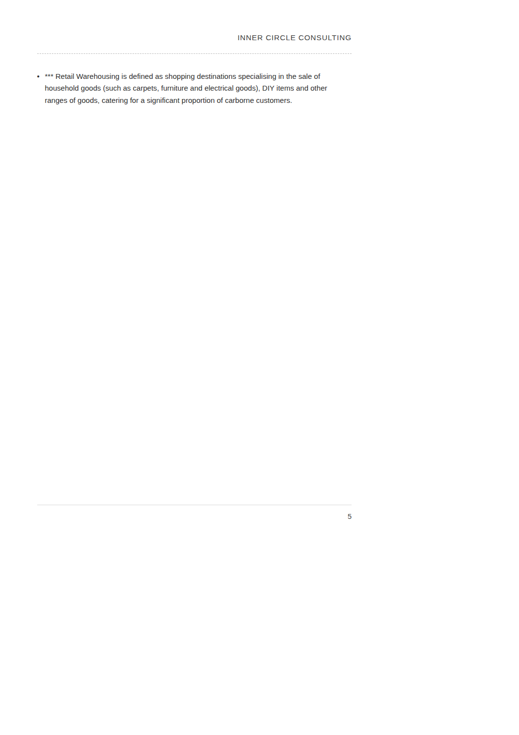INNER CIRCLE CONSULTING
*** Retail Warehousing is defined as shopping destinations specialising in the sale of household goods (such as carpets, furniture and electrical goods), DIY items and other ranges of goods, catering for a significant proportion of carborne customers.
5